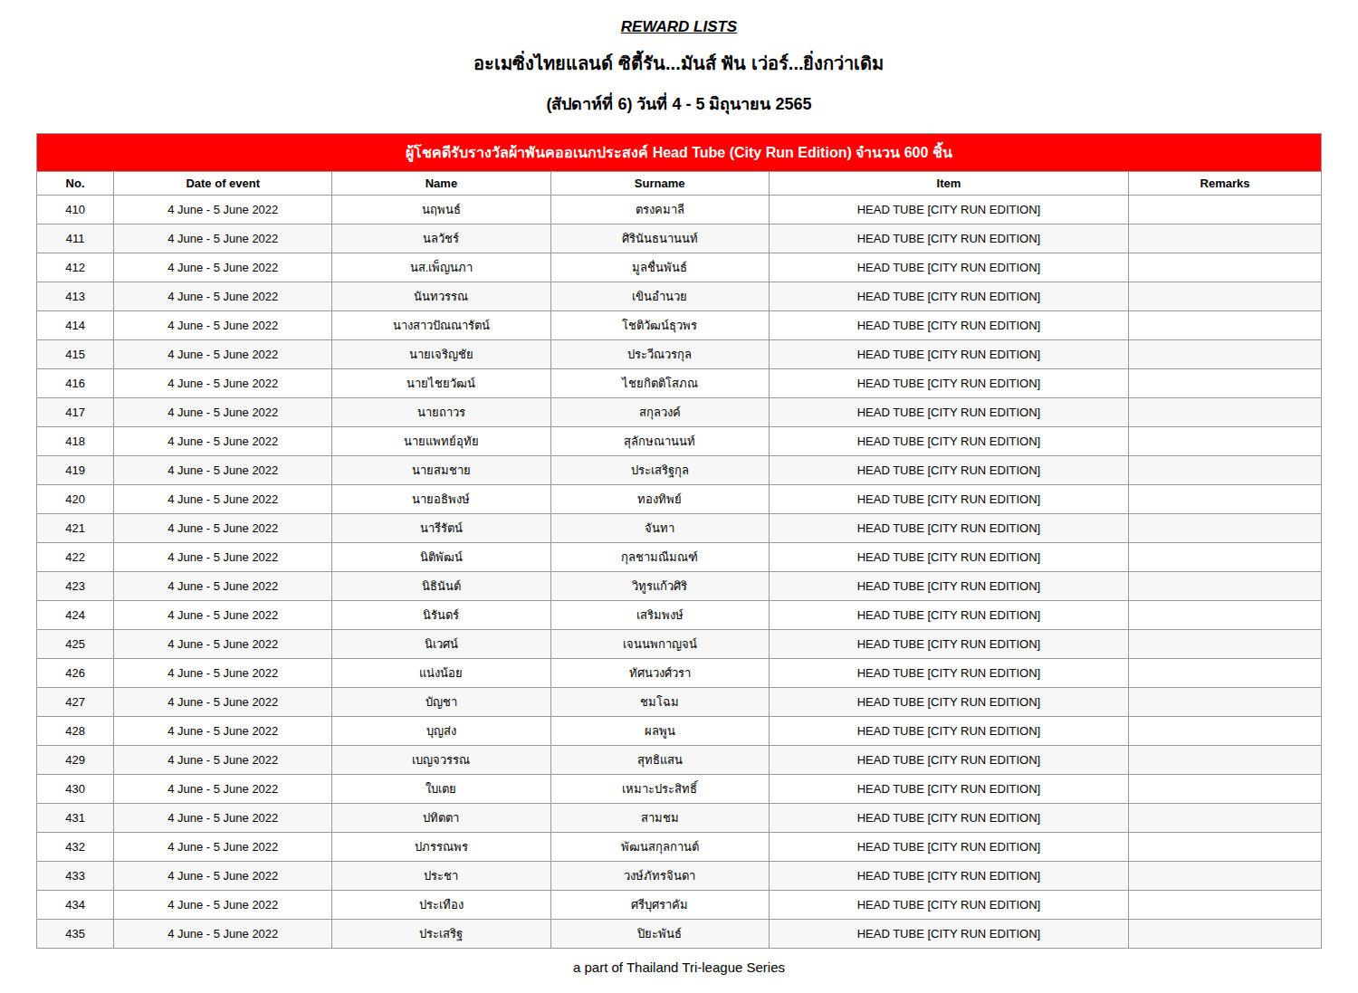REWARD LISTS
อะเมซิ่งไทยแลนด์ ซิตี้รัน...มันส์ ฟัน เว่อร์...ยิ่งกว่าเดิม
(สัปดาห์ที่ 6) วันที่ 4 - 5 มิถุนายน 2565
| ผู้โชคดีรับรางวัลผ้าพันคออเนกประสงค์ Head Tube (City Run Edition) จำนวน 600 ชิ้น |
| --- |
| No. | Date of event | Name | Surname | Item | Remarks |
| 410 | 4 June - 5 June 2022 | นฤพนธ์ | ตรงคมาลี | HEAD TUBE [CITY RUN EDITION] | |
| 411 | 4 June - 5 June 2022 | นลวัชร์ | ศิรินันธนานนท์ | HEAD TUBE [CITY RUN EDITION] | |
| 412 | 4 June - 5 June 2022 | นส.เพ็ญนภา | มูลชื่นพันธ์ | HEAD TUBE [CITY RUN EDITION] | |
| 413 | 4 June - 5 June 2022 | นันทวรรณ | เขินอำนวย | HEAD TUBE [CITY RUN EDITION] | |
| 414 | 4 June - 5 June 2022 | นางสาวปัณณารัตน์ | โชติวัฒน์ธุวพร | HEAD TUBE [CITY RUN EDITION] | |
| 415 | 4 June - 5 June 2022 | นายเจริญชัย | ประวีณวรกุล | HEAD TUBE [CITY RUN EDITION] | |
| 416 | 4 June - 5 June 2022 | นายไชยวัฒน์ | ไชยกิตติโสภณ | HEAD TUBE [CITY RUN EDITION] | |
| 417 | 4 June - 5 June 2022 | นายถาวร | สกุลวงค์ | HEAD TUBE [CITY RUN EDITION] | |
| 418 | 4 June - 5 June 2022 | นายแพทย์อุทัย | สุลักษณานนท์ | HEAD TUBE [CITY RUN EDITION] | |
| 419 | 4 June - 5 June 2022 | นายสมชาย | ประเสริฐกุล | HEAD TUBE [CITY RUN EDITION] | |
| 420 | 4 June - 5 June 2022 | นายอธิพงษ์ | ทองทิพย์ | HEAD TUBE [CITY RUN EDITION] | |
| 421 | 4 June - 5 June 2022 | นารีรัตน์ | จันทา | HEAD TUBE [CITY RUN EDITION] | |
| 422 | 4 June - 5 June 2022 | นิติพัฒน์ | กุลชามณีมณฑ์ | HEAD TUBE [CITY RUN EDITION] | |
| 423 | 4 June - 5 June 2022 | นิธินันต์ | วิทูรแก้วศิริ | HEAD TUBE [CITY RUN EDITION] | |
| 424 | 4 June - 5 June 2022 | นิรันดร์ | เสริมพงษ์ | HEAD TUBE [CITY RUN EDITION] | |
| 425 | 4 June - 5 June 2022 | นิเวศน์ | เจนนพกาญจน์ | HEAD TUBE [CITY RUN EDITION] | |
| 426 | 4 June - 5 June 2022 | แน่งน้อย | ทัศนวงศ์วรา | HEAD TUBE [CITY RUN EDITION] | |
| 427 | 4 June - 5 June 2022 | บัญชา | ชมโฉม | HEAD TUBE [CITY RUN EDITION] | |
| 428 | 4 June - 5 June 2022 | บุญส่ง | ผลพูน | HEAD TUBE [CITY RUN EDITION] | |
| 429 | 4 June - 5 June 2022 | เบญจวรรณ | สุทธิแสน | HEAD TUBE [CITY RUN EDITION] | |
| 430 | 4 June - 5 June 2022 | ใบเตย | เหมาะประสิทธิ์ | HEAD TUBE [CITY RUN EDITION] | |
| 431 | 4 June - 5 June 2022 | ปทิตตา | สามชม | HEAD TUBE [CITY RUN EDITION] | |
| 432 | 4 June - 5 June 2022 | ปภรรณพร | พัฒนสกุลกานต์ | HEAD TUBE [CITY RUN EDITION] | |
| 433 | 4 June - 5 June 2022 | ประชา | วงษ์ภัทรจินดา | HEAD TUBE [CITY RUN EDITION] | |
| 434 | 4 June - 5 June 2022 | ประเทือง | ศรีบุศราคัม | HEAD TUBE [CITY RUN EDITION] | |
| 435 | 4 June - 5 June 2022 | ประเสริฐ | ปิยะพันธ์ | HEAD TUBE [CITY RUN EDITION] | |
a part of Thailand Tri-league Series